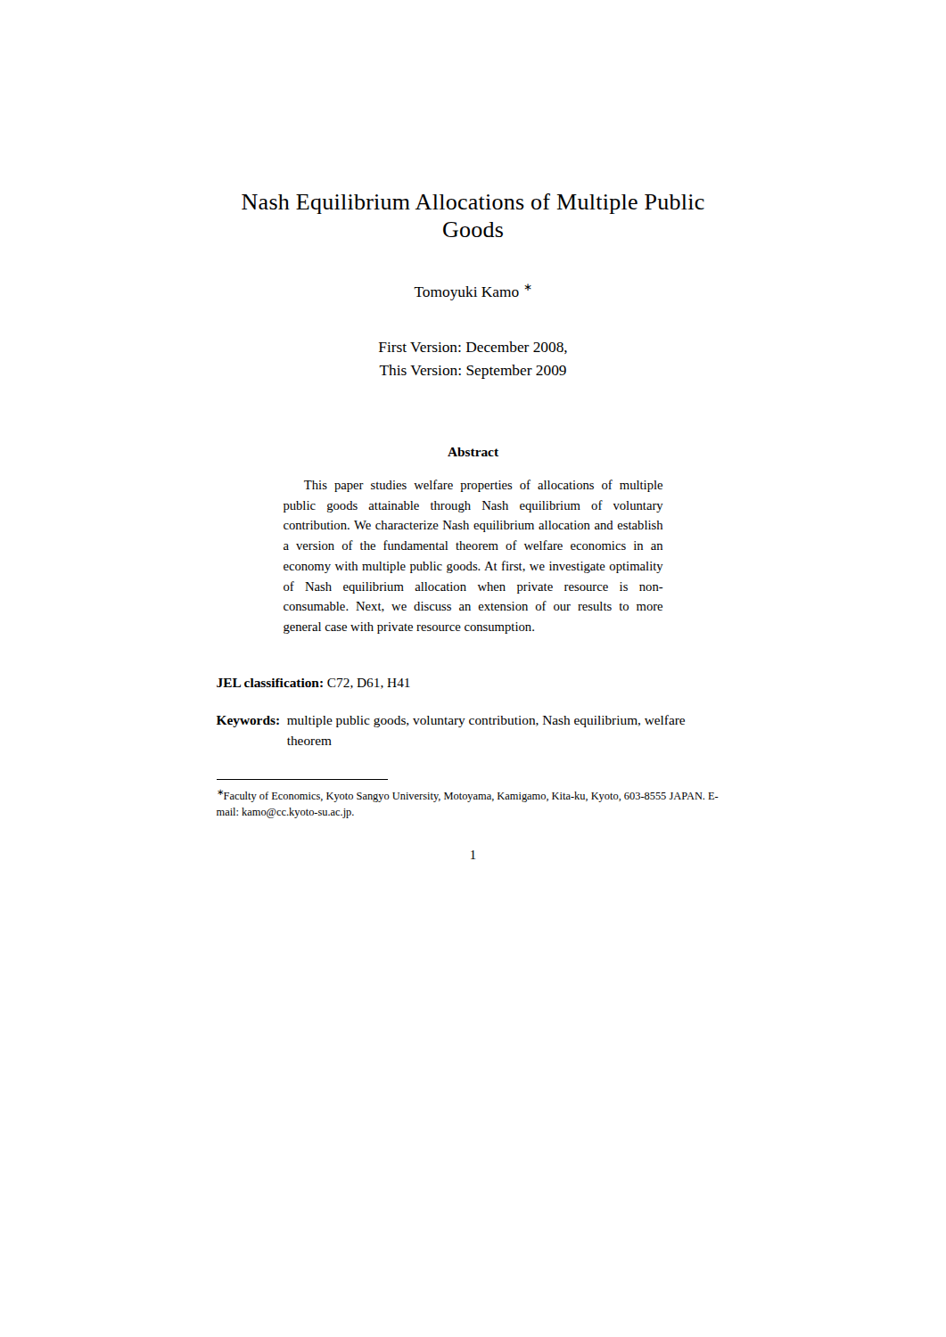Nash Equilibrium Allocations of Multiple Public Goods
Tomoyuki Kamo ∗
First Version: December 2008,
This Version: September 2009
Abstract
This paper studies welfare properties of allocations of multiple public goods attainable through Nash equilibrium of voluntary contribution. We characterize Nash equilibrium allocation and establish a version of the fundamental theorem of welfare economics in an economy with multiple public goods. At first, we investigate optimality of Nash equilibrium allocation when private resource is non-consumable. Next, we discuss an extension of our results to more general case with private resource consumption.
JEL classification: C72, D61, H41
Keywords: multiple public goods, voluntary contribution, Nash equilibrium, welfare theorem
∗Faculty of Economics, Kyoto Sangyo University, Motoyama, Kamigamo, Kita-ku, Kyoto, 603-8555 JAPAN. E-mail: kamo@cc.kyoto-su.ac.jp.
1